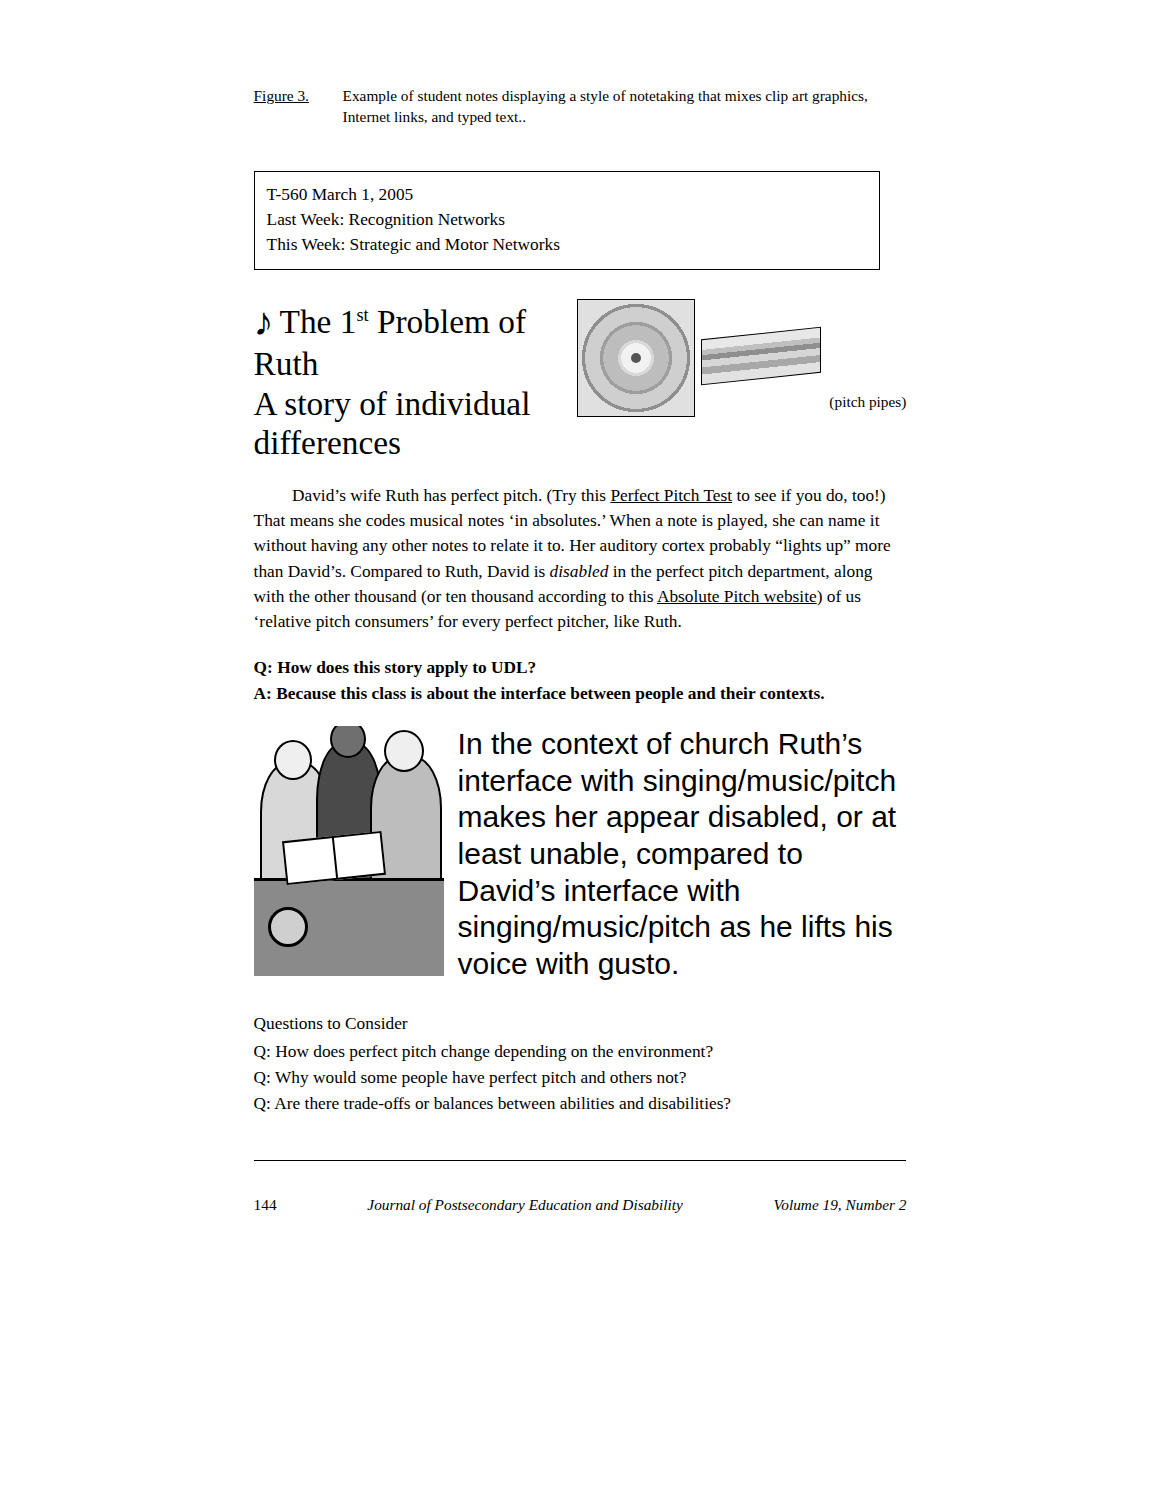Figure 3.
Example of student notes displaying a style of notetaking that mixes clip art graphics, Internet links, and typed text..
T-560 March 1, 2005
Last Week: Recognition Networks
This Week: Strategic and Motor Networks
♪The 1st Problem of Ruth A story of individual differences
(pitch pipes)
David’s wife Ruth has perfect pitch. (Try this Perfect Pitch Test to see if you do, too!) That means she codes musical notes ‘in absolutes.’ When a note is played, she can name it without having any other notes to relate it to. Her auditory cortex probably “lights up” more than David’s. Compared to Ruth, David is disabled in the perfect pitch department, along with the other thousand (or ten thousand according to this Absolute Pitch website) of us ‘relative pitch consumers’ for every perfect pitcher, like Ruth.
Q: How does this story apply to UDL?
A: Because this class is about the interface between people and their contexts.
In the context of church Ruth’s interface with singing/music/pitch makes her appear disabled, or at least unable, compared to David’s interface with singing/music/pitch as he lifts his voice with gusto.
Questions to Consider
Q: How does perfect pitch change depending on the environment?
Q: Why would some people have perfect pitch and others not?
Q: Are there trade-offs or balances between abilities and disabilities?
144
Journal of Postsecondary Education and Disability
Volume 19, Number 2